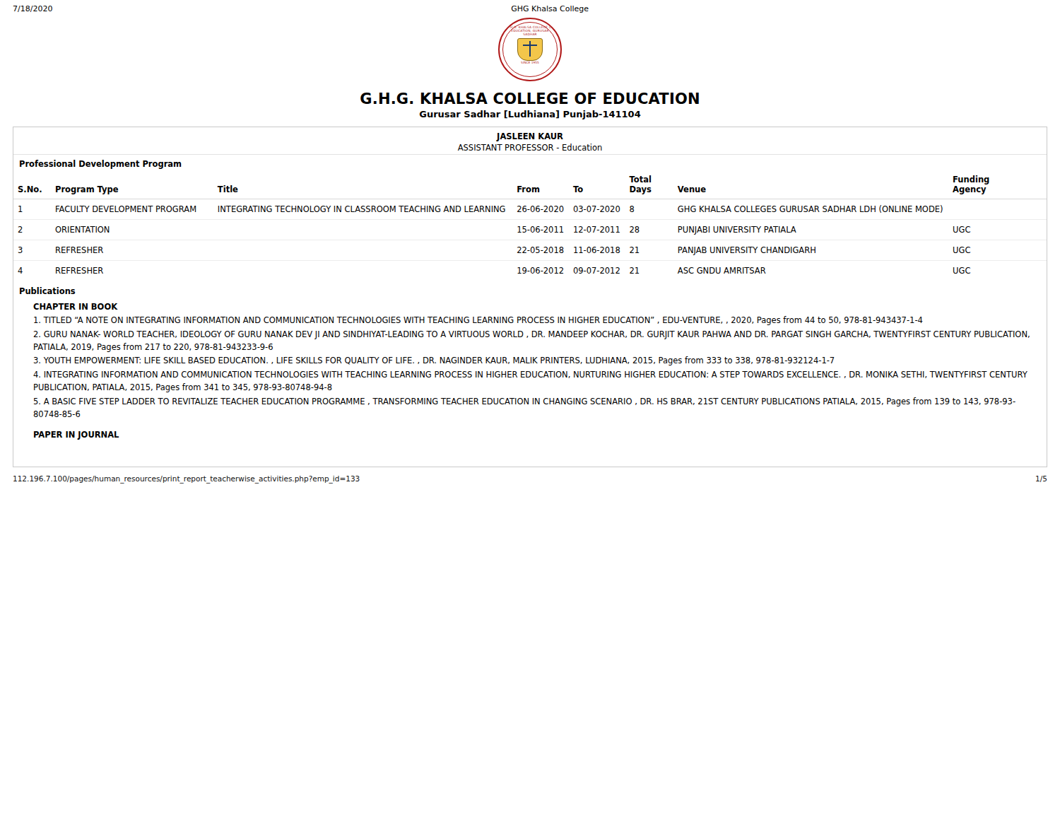7/18/2020
GHG Khalsa College
G.H.G. KHALSA COLLEGE OF EDUCATION, GURUSAR SADHAR
SINCE 1955
G.H.G. KHALSA COLLEGE OF EDUCATION
Gurusar Sadhar [Ludhiana] Punjab-141104
JASLEEN KAUR ASSISTANT PROFESSOR - Education
Professional Development Program
| S.No. | Program Type | Title | From | To | Total Days | Venue | Funding Agency |
| --- | --- | --- | --- | --- | --- | --- | --- |
| 1 | FACULTY DEVELOPMENT PROGRAM | INTEGRATING TECHNOLOGY IN CLASSROOM TEACHING AND LEARNING | 26-06-2020 | 03-07-2020 | 8 | GHG KHALSA COLLEGES GURUSAR SADHAR LDH (ONLINE MODE) | |
| 2 | ORIENTATION | | 15-06-2011 | 12-07-2011 | 28 | PUNJABI UNIVERSITY PATIALA | UGC |
| 3 | REFRESHER | | 22-05-2018 | 11-06-2018 | 21 | PANJAB UNIVERSITY CHANDIGARH | UGC |
| 4 | REFRESHER | | 19-06-2012 | 09-07-2012 | 21 | ASC GNDU AMRITSAR | UGC |
Publications
CHAPTER IN BOOK
1. TITLED “A NOTE ON INTEGRATING INFORMATION AND COMMUNICATION TECHNOLOGIES WITH TEACHING LEARNING PROCESS IN HIGHER EDUCATION” , EDU-VENTURE, , 2020, Pages from 44 to 50, 978-81-943437-1-4
2. GURU NANAK- WORLD TEACHER, IDEOLOGY OF GURU NANAK DEV JI AND SINDHIYAT-LEADING TO A VIRTUOUS WORLD , DR. MANDEEP KOCHAR, DR. GURJIT KAUR PAHWA AND DR. PARGAT SINGH GARCHA, TWENTYFIRST CENTURY PUBLICATION, PATIALA, 2019, Pages from 217 to 220, 978-81-943233-9-6
3. YOUTH EMPOWERMENT: LIFE SKILL BASED EDUCATION. , LIFE SKILLS FOR QUALITY OF LIFE. , DR. NAGINDER KAUR, MALIK PRINTERS, LUDHIANA, 2015, Pages from 333 to 338, 978-81-932124-1-7
4. INTEGRATING INFORMATION AND COMMUNICATION TECHNOLOGIES WITH TEACHING LEARNING PROCESS IN HIGHER EDUCATION, NURTURING HIGHER EDUCATION: A STEP TOWARDS EXCELLENCE. , DR. MONIKA SETHI, TWENTYFIRST CENTURY PUBLICATION, PATIALA, 2015, Pages from 341 to 345, 978-93-80748-94-8
5. A BASIC FIVE STEP LADDER TO REVITALIZE TEACHER EDUCATION PROGRAMME , TRANSFORMING TEACHER EDUCATION IN CHANGING SCENARIO , DR. HS BRAR, 21ST CENTURY PUBLICATIONS PATIALA, 2015, Pages from 139 to 143, 978-93-80748-85-6
PAPER IN JOURNAL
112.196.7.100/pages/human_resources/print_report_teacherwise_activities.php?emp_id=133
1/5